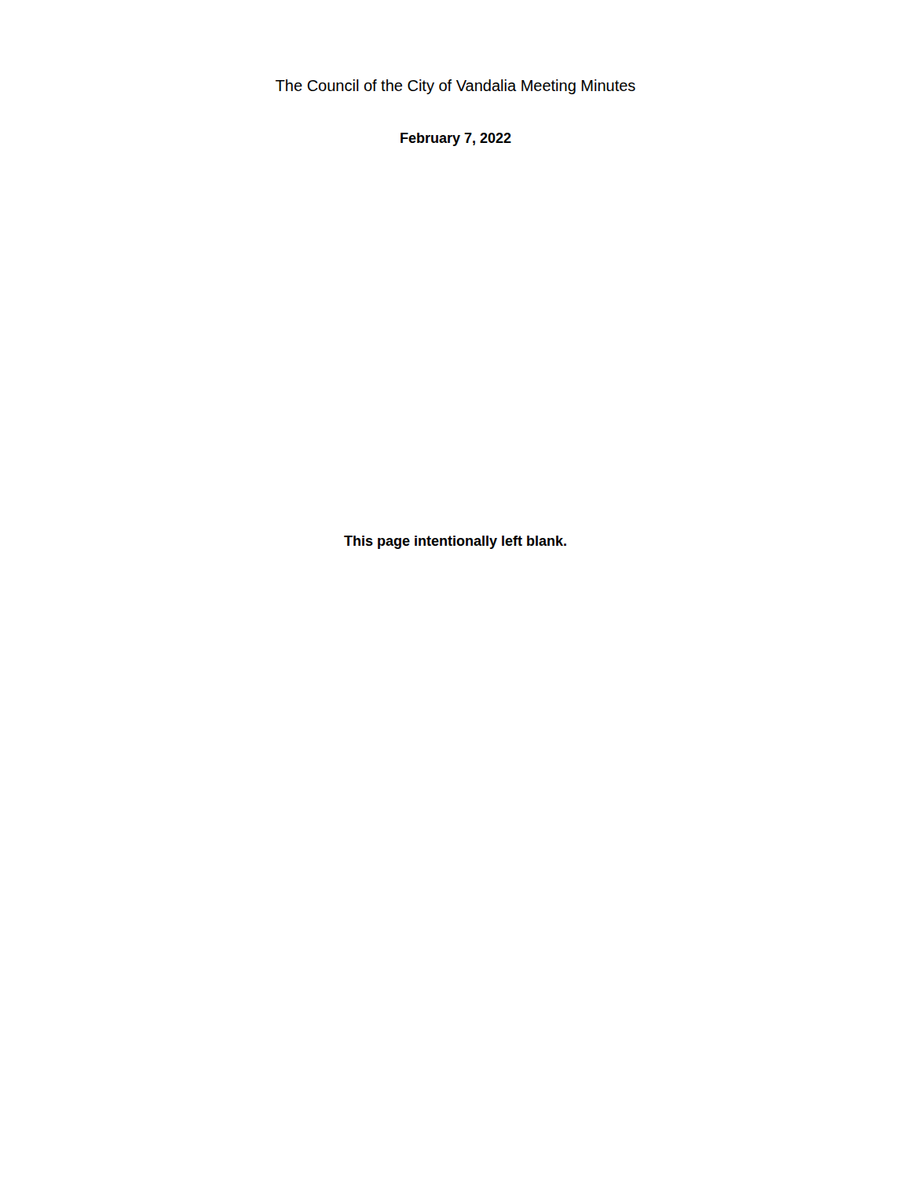The Council of the City of Vandalia Meeting Minutes
February 7, 2022
This page intentionally left blank.